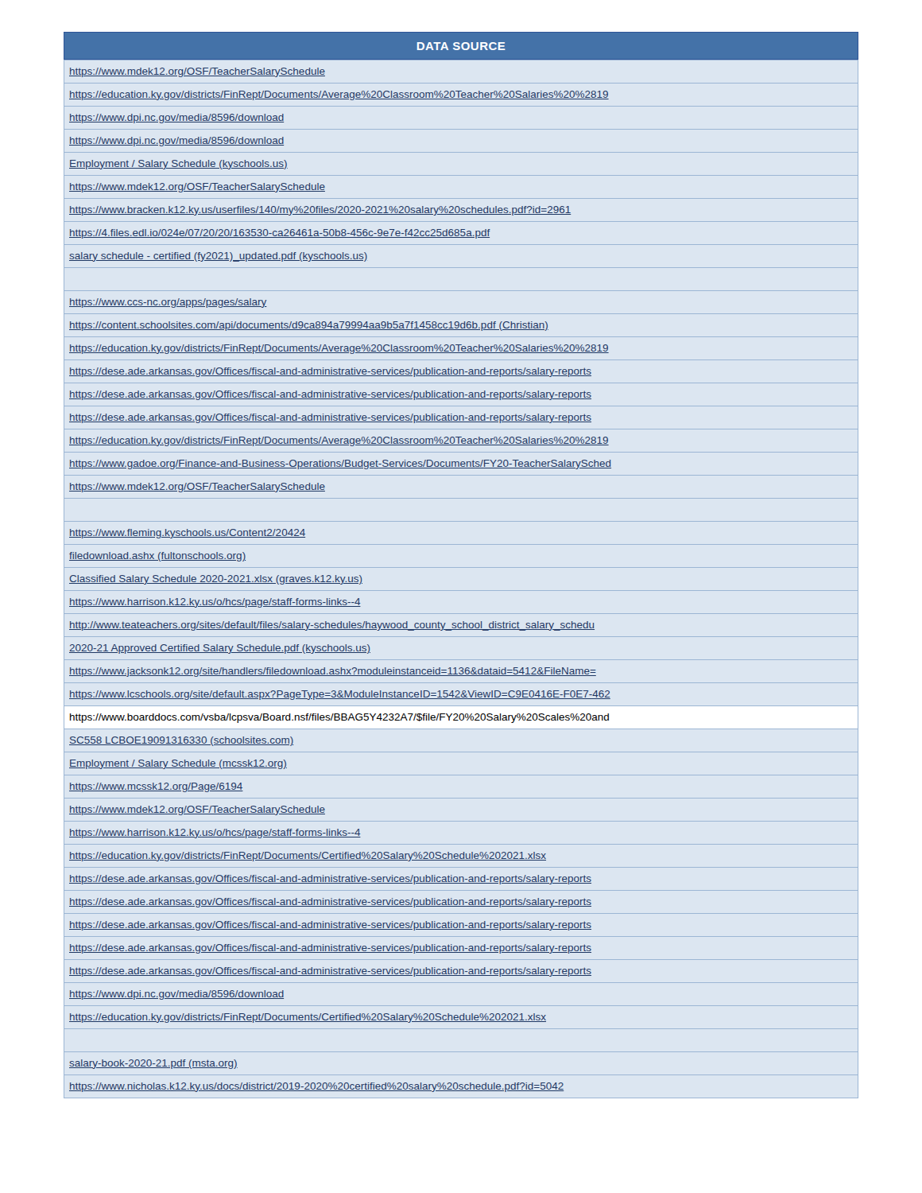DATA SOURCE
| https://www.mdek12.org/OSF/TeacherSalarySchedule |
| https://education.ky.gov/districts/FinRept/Documents/Average%20Classroom%20Teacher%20Salaries%20%2819 |
| https://www.dpi.nc.gov/media/8596/download |
| https://www.dpi.nc.gov/media/8596/download |
| Employment / Salary Schedule (kyschools.us) |
| https://www.mdek12.org/OSF/TeacherSalarySchedule |
| https://www.bracken.k12.ky.us/userfiles/140/my%20files/2020-2021%20salary%20schedules.pdf?id=2961 |
| https://4.files.edl.io/024e/07/20/20/163530-ca26461a-50b8-456c-9e7e-f42cc25d685a.pdf |
| salary schedule - certified (fy2021)_updated.pdf (kyschools.us) |
| https://www.ccs-nc.org/apps/pages/salary |
| https://content.schoolsites.com/api/documents/d9ca894a79994aa9b5a7f1458cc19d6b.pdf (Christian) |
| https://education.ky.gov/districts/FinRept/Documents/Average%20Classroom%20Teacher%20Salaries%20%2819 |
| https://dese.ade.arkansas.gov/Offices/fiscal-and-administrative-services/publication-and-reports/salary-reports |
| https://dese.ade.arkansas.gov/Offices/fiscal-and-administrative-services/publication-and-reports/salary-reports |
| https://dese.ade.arkansas.gov/Offices/fiscal-and-administrative-services/publication-and-reports/salary-reports |
| https://education.ky.gov/districts/FinRept/Documents/Average%20Classroom%20Teacher%20Salaries%20%2819 |
| https://www.gadoe.org/Finance-and-Business-Operations/Budget-Services/Documents/FY20-TeacherSalarySched |
| https://www.mdek12.org/OSF/TeacherSalarySchedule |
| https://www.fleming.kyschools.us/Content2/20424 |
| filedownload.ashx (fultonschools.org) |
| Classified Salary Schedule 2020-2021.xlsx (graves.k12.ky.us) |
| https://www.harrison.k12.ky.us/o/hcs/page/staff-forms-links--4 |
| http://www.teateachers.org/sites/default/files/salary-schedules/haywood_county_school_district_salary_schedu |
| 2020-21 Approved Certified Salary Schedule.pdf (kyschools.us) |
| https://www.jacksonk12.org/site/handlers/filedownload.ashx?moduleinstanceid=1136&dataid=5412&FileName= |
| https://www.lcschools.org/site/default.aspx?PageType=3&ModuleInstanceID=1542&ViewID=C9E0416E-F0E7-462 |
| https://www.boarddocs.com/vsba/lcpsva/Board.nsf/files/BBAG5Y4232A7/$file/FY20%20Salary%20Scales%20and |
| SC558 LCBOE19091316330 (schoolsites.com) |
| Employment / Salary Schedule (mcssk12.org) |
| https://www.mcssk12.org/Page/6194 |
| https://www.mdek12.org/OSF/TeacherSalarySchedule |
| https://www.harrison.k12.ky.us/o/hcs/page/staff-forms-links--4 |
| https://education.ky.gov/districts/FinRept/Documents/Certified%20Salary%20Schedule%202021.xlsx |
| https://dese.ade.arkansas.gov/Offices/fiscal-and-administrative-services/publication-and-reports/salary-reports |
| https://dese.ade.arkansas.gov/Offices/fiscal-and-administrative-services/publication-and-reports/salary-reports |
| https://dese.ade.arkansas.gov/Offices/fiscal-and-administrative-services/publication-and-reports/salary-reports |
| https://dese.ade.arkansas.gov/Offices/fiscal-and-administrative-services/publication-and-reports/salary-reports |
| https://dese.ade.arkansas.gov/Offices/fiscal-and-administrative-services/publication-and-reports/salary-reports |
| https://www.dpi.nc.gov/media/8596/download |
| https://education.ky.gov/districts/FinRept/Documents/Certified%20Salary%20Schedule%202021.xlsx |
| salary-book-2020-21.pdf (msta.org) |
| https://www.nicholas.k12.ky.us/docs/district/2019-2020%20certified%20salary%20schedule.pdf?id=5042 |